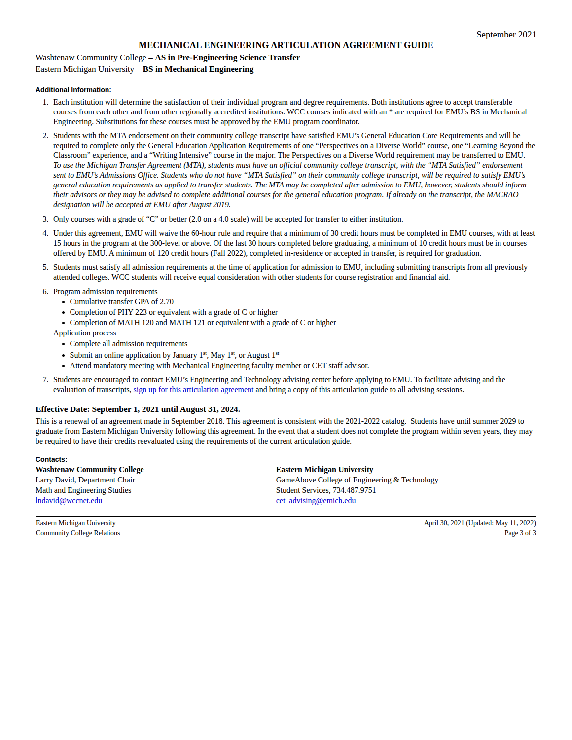September 2021
MECHANICAL ENGINEERING ARTICULATION AGREEMENT GUIDE
Washtenaw Community College – AS in Pre-Engineering Science Transfer
Eastern Michigan University – BS in Mechanical Engineering
Additional Information:
Each institution will determine the satisfaction of their individual program and degree requirements. Both institutions agree to accept transferable courses from each other and from other regionally accredited institutions. WCC courses indicated with an * are required for EMU’s BS in Mechanical Engineering. Substitutions for these courses must be approved by the EMU program coordinator.
Students with the MTA endorsement on their community college transcript have satisfied EMU’s General Education Core Requirements and will be required to complete only the General Education Application Requirements of one “Perspectives on a Diverse World” course, one “Learning Beyond the Classroom” experience, and a “Writing Intensive” course in the major. The Perspectives on a Diverse World requirement may be transferred to EMU.
To use the Michigan Transfer Agreement (MTA), students must have an official community college transcript, with the “MTA Satisfied” endorsement sent to EMU’s Admissions Office. Students who do not have “MTA Satisfied” on their community college transcript, will be required to satisfy EMU’s general education requirements as applied to transfer students. The MTA may be completed after admission to EMU, however, students should inform their advisors or they may be advised to complete additional courses for the general education program. If already on the transcript, the MACRAO designation will be accepted at EMU after August 2019.
Only courses with a grade of “C” or better (2.0 on a 4.0 scale) will be accepted for transfer to either institution.
Under this agreement, EMU will waive the 60-hour rule and require that a minimum of 30 credit hours must be completed in EMU courses, with at least 15 hours in the program at the 300-level or above. Of the last 30 hours completed before graduating, a minimum of 10 credit hours must be in courses offered by EMU. A minimum of 120 credit hours (Fall 2022), completed in-residence or accepted in transfer, is required for graduation.
Students must satisfy all admission requirements at the time of application for admission to EMU, including submitting transcripts from all previously attended colleges. WCC students will receive equal consideration with other students for course registration and financial aid.
Program admission requirements
Cumulative transfer GPA of 2.70
Completion of PHY 223 or equivalent with a grade of C or higher
Completion of MATH 120 and MATH 121 or equivalent with a grade of C or higher
Application process
Complete all admission requirements
Submit an online application by January 1st, May 1st, or August 1st
Attend mandatory meeting with Mechanical Engineering faculty member or CET staff advisor.
Students are encouraged to contact EMU’s Engineering and Technology advising center before applying to EMU. To facilitate advising and the evaluation of transcripts, sign up for this articulation agreement and bring a copy of this articulation guide to all advising sessions.
Effective Date: September 1, 2021 until August 31, 2024.
This is a renewal of an agreement made in September 2018. This agreement is consistent with the 2021-2022 catalog. Students have until summer 2029 to graduate from Eastern Michigan University following this agreement. In the event that a student does not complete the program within seven years, they may be required to have their credits reevaluated using the requirements of the current articulation guide.
Contacts:
| Washtenaw Community College | Eastern Michigan University |
| Larry David, Department Chair | GameAbove College of Engineering & Technology |
| Math and Engineering Studies | Student Services, 734.487.9751 |
| lndavid@wccnet.edu | cet_advising@emich.edu |
| Eastern Michigan University | April 30, 2021 (Updated: May 11, 2022) |
| Community College Relations | Page 3 of 3 |